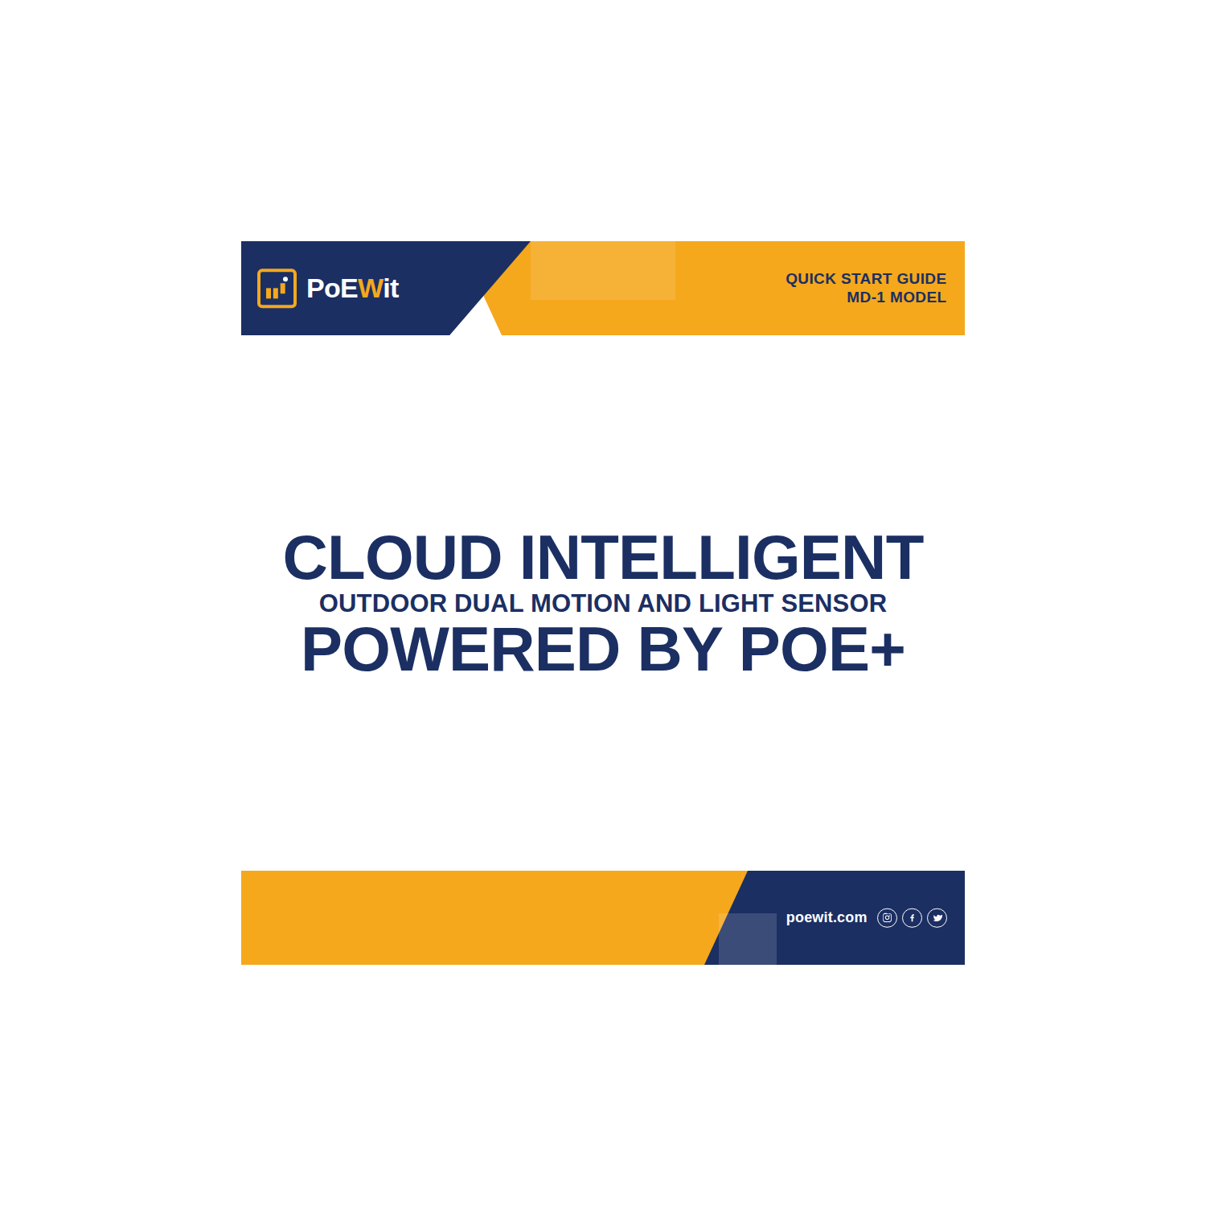PoEWit
QUICK START GUIDE
MD-1 MODEL
CLOUD INTELLIGENT OUTDOOR DUAL MOTION AND LIGHT SENSOR POWERED BY POE+
poewit.com